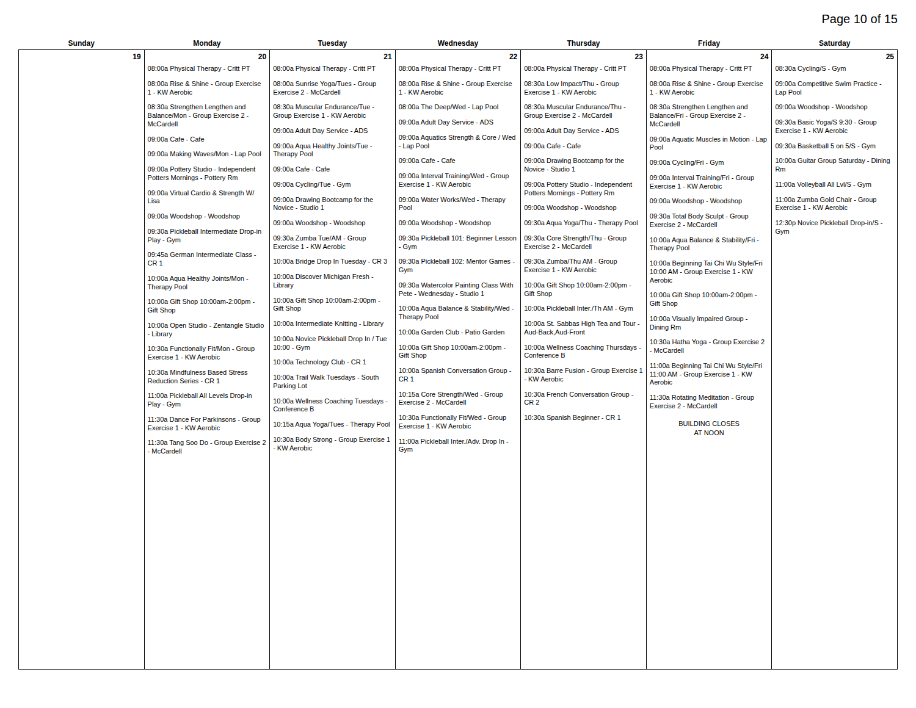Page 10 of 15
| Sunday | Monday | Tuesday | Wednesday | Thursday | Friday | Saturday |
| --- | --- | --- | --- | --- | --- | --- |
| 19 | 20 08:00a Physical Therapy - Critt PT 08:00a Rise & Shine - Group Exercise 1 - KW Aerobic 08:30a Strengthen Lengthen and Balance/Mon - Group Exercise 2 - McCardell 09:00a Cafe - Cafe 09:00a Making Waves/Mon - Lap Pool 09:00a Pottery Studio - Independent Potters Mornings - Pottery Rm 09:00a Virtual Cardio & Strength W/ Lisa 09:00a Woodshop - Woodshop 09:30a Pickleball Intermediate Drop-in Play - Gym 09:45a German Intermediate Class - CR 1 10:00a Aqua Healthy Joints/Mon - Therapy Pool 10:00a Gift Shop 10:00am-2:00pm - Gift Shop 10:00a Open Studio - Zentangle Studio - Library 10:30a Functionally Fit/Mon - Group Exercise 1 - KW Aerobic 10:30a Mindfulness Based Stress Reduction Series - CR 1 11:00a Pickleball All Levels Drop-in Play - Gym 11:30a Dance For Parkinsons - Group Exercise 1 - KW Aerobic 11:30a Tang Soo Do - Group Exercise 2 - McCardell | 21 08:00a Physical Therapy - Critt PT 08:00a Sunrise Yoga/Tues - Group Exercise 2 - McCardell 08:30a Muscular Endurance/Tue - Group Exercise 1 - KW Aerobic 09:00a Adult Day Service - ADS 09:00a Aqua Healthy Joints/Tue - Therapy Pool 09:00a Cafe - Cafe 09:00a Cycling/Tue - Gym 09:00a Drawing Bootcamp for the Novice - Studio 1 09:00a Woodshop - Woodshop 09:30a Zumba Tue/AM - Group Exercise 1 - KW Aerobic 10:00a Bridge Drop In Tuesday - CR 3 10:00a Discover Michigan Fresh - Library 10:00a Gift Shop 10:00am-2:00pm - Gift Shop 10:00a Intermediate Knitting - Library 10:00a Novice Pickleball Drop In / Tue 10:00 - Gym 10:00a Technology Club - CR 1 10:00a Trail Walk Tuesdays - South Parking Lot 10:00a Wellness Coaching Tuesdays - Conference B 10:15a Aqua Yoga/Tues - Therapy Pool 10:30a Body Strong - Group Exercise 1 - KW Aerobic | 22 08:00a Physical Therapy - Critt PT 08:00a Rise & Shine - Group Exercise 1 - KW Aerobic 08:00a The Deep/Wed - Lap Pool 09:00a Adult Day Service - ADS 09:00a Aquatics Strength & Core / Wed - Lap Pool 09:00a Cafe - Cafe 09:00a Interval Training/Wed - Group Exercise 1 - KW Aerobic 09:00a Water Works/Wed - Therapy Pool 09:00a Woodshop - Woodshop 09:30a Pickleball 101: Beginner Lesson - Gym 09:30a Pickleball 102: Mentor Games - Gym 09:30a Watercolor Painting Class With Pete - Wednesday - Studio 1 10:00a Aqua Balance & Stability/Wed - Therapy Pool 10:00a Garden Club - Patio Garden 10:00a Gift Shop 10:00am-2:00pm - Gift Shop 10:00a Spanish Conversation Group - CR 1 10:15a Core Strength/Wed - Group Exercise 2 - McCardell 10:30a Functionally Fit/Wed - Group Exercise 1 - KW Aerobic 11:00a Pickleball Inter./Adv. Drop In - Gym | 23 08:00a Physical Therapy - Critt PT 08:30a Low Impact/Thu - Group Exercise 1 - KW Aerobic 08:30a Muscular Endurance/Thu - Group Exercise 2 - McCardell 09:00a Adult Day Service - ADS 09:00a Cafe - Cafe 09:00a Drawing Bootcamp for the Novice - Studio 1 09:00a Pottery Studio - Independent Potters Mornings - Pottery Rm 09:00a Woodshop - Woodshop 09:30a Aqua Yoga/Thu - Therapy Pool 09:30a Core Strength/Thu - Group Exercise 2 - McCardell 09:30a Zumba/Thu AM - Group Exercise 1 - KW Aerobic 10:00a Gift Shop 10:00am-2:00pm - Gift Shop 10:00a Pickleball Inter./Th AM - Gym 10:00a St. Sabbas High Tea and Tour - Aud-Back,Aud-Front 10:00a Wellness Coaching Thursdays - Conference B 10:30a Barre Fusion - Group Exercise 1 - KW Aerobic 10:30a French Conversation Group - CR 2 10:30a Spanish Beginner - CR 1 | 24 08:00a Physical Therapy - Critt PT 08:00a Rise & Shine - Group Exercise 1 - KW Aerobic 08:30a Strengthen Lengthen and Balance/Fri - Group Exercise 2 - McCardell 09:00a Aquatic Muscles in Motion - Lap Pool 09:00a Cycling/Fri - Gym 09:00a Interval Training/Fri - Group Exercise 1 - KW Aerobic 09:00a Woodshop - Woodshop 09:30a Total Body Sculpt - Group Exercise 2 - McCardell 10:00a Aqua Balance & Stability/Fri - Therapy Pool 10:00a Beginning Tai Chi Wu Style/Fri 10:00 AM - Group Exercise 1 - KW Aerobic 10:00a Gift Shop 10:00am-2:00pm - Gift Shop 10:00a Visually Impaired Group - Dining Rm 10:30a Hatha Yoga - Group Exercise 2 - McCardell 11:00a Beginning Tai Chi Wu Style/Fri 11:00 AM - Group Exercise 1 - KW Aerobic 11:30a Rotating Meditation - Group Exercise 2 - McCardell BUILDING CLOSES AT NOON | 25 08:30a Cycling/S - Gym 09:00a Competitive Swim Practice - Lap Pool 09:00a Woodshop - Woodshop 09:30a Basic Yoga/S 9:30 - Group Exercise 1 - KW Aerobic 09:30a Basketball 5 on 5/S - Gym 10:00a Guitar Group Saturday - Dining Rm 11:00a Volleyball All Lvl/S - Gym 11:00a Zumba Gold Chair - Group Exercise 1 - KW Aerobic 12:30p Novice Pickleball Drop-in/S - Gym |